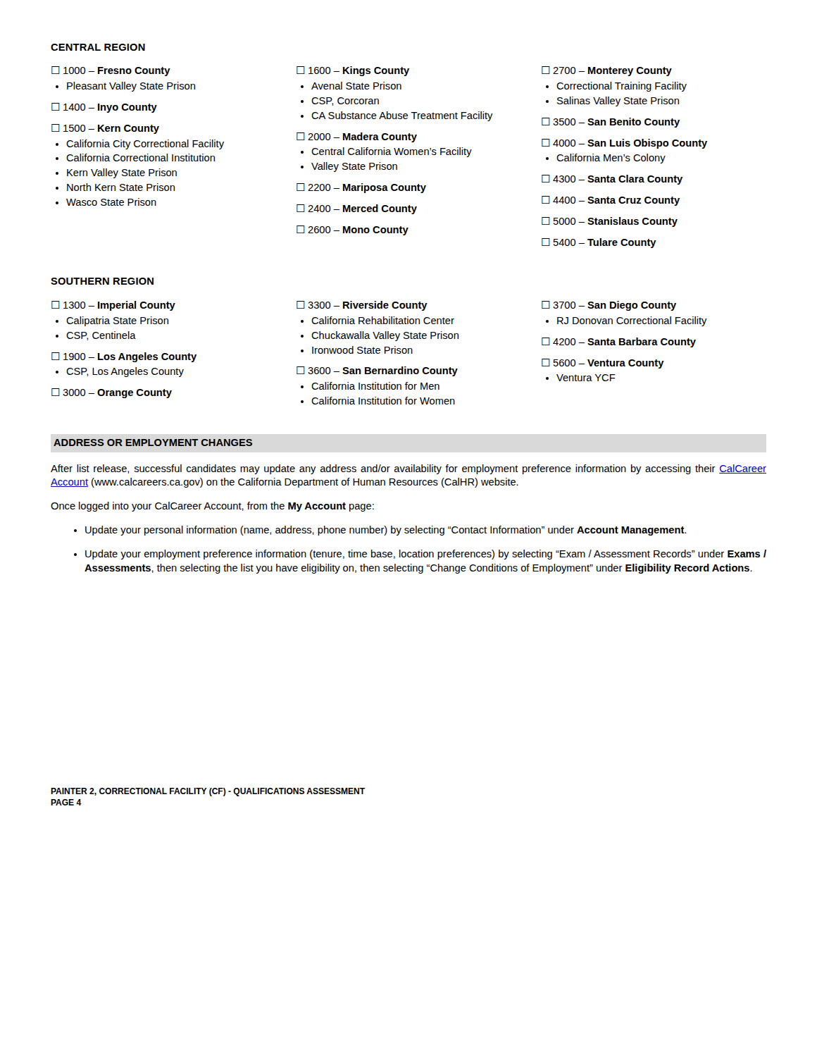CENTRAL REGION
☐ 1000 – Fresno County
Pleasant Valley State Prison
☐ 1400 – Inyo County
☐ 1500 – Kern County
California City Correctional Facility
California Correctional Institution
Kern Valley State Prison
North Kern State Prison
Wasco State Prison
☐ 1600 – Kings County
Avenal State Prison
CSP, Corcoran
CA Substance Abuse Treatment Facility
☐ 2000 – Madera County
Central California Women’s Facility
Valley State Prison
☐ 2200 – Mariposa County
☐ 2400 – Merced County
☐ 2600 – Mono County
☐ 2700 – Monterey County
Correctional Training Facility
Salinas Valley State Prison
☐ 3500 – San Benito County
☐ 4000 – San Luis Obispo County
California Men’s Colony
☐ 4300 – Santa Clara County
☐ 4400 – Santa Cruz County
☐ 5000 – Stanislaus County
☐ 5400 – Tulare County
SOUTHERN REGION
☐ 1300 – Imperial County
Calipatria State Prison
CSP, Centinela
☐ 1900 – Los Angeles County
CSP, Los Angeles County
☐ 3000 – Orange County
☐ 3300 – Riverside County
California Rehabilitation Center
Chuckawalla Valley State Prison
Ironwood State Prison
☐ 3600 – San Bernardino County
California Institution for Men
California Institution for Women
☐ 3700 – San Diego County
RJ Donovan Correctional Facility
☐ 4200 – Santa Barbara County
☐ 5600 – Ventura County
Ventura YCF
ADDRESS OR EMPLOYMENT CHANGES
After list release, successful candidates may update any address and/or availability for employment preference information by accessing their CalCareer Account (www.calcareers.ca.gov) on the California Department of Human Resources (CalHR) website.
Once logged into your CalCareer Account, from the My Account page:
Update your personal information (name, address, phone number) by selecting “Contact Information” under Account Management.
Update your employment preference information (tenure, time base, location preferences) by selecting “Exam / Assessment Records” under Exams / Assessments, then selecting the list you have eligibility on, then selecting “Change Conditions of Employment” under Eligibility Record Actions.
PAINTER 2, CORRECTIONAL FACILITY (CF) - QUALIFICATIONS ASSESSMENT
PAGE 4